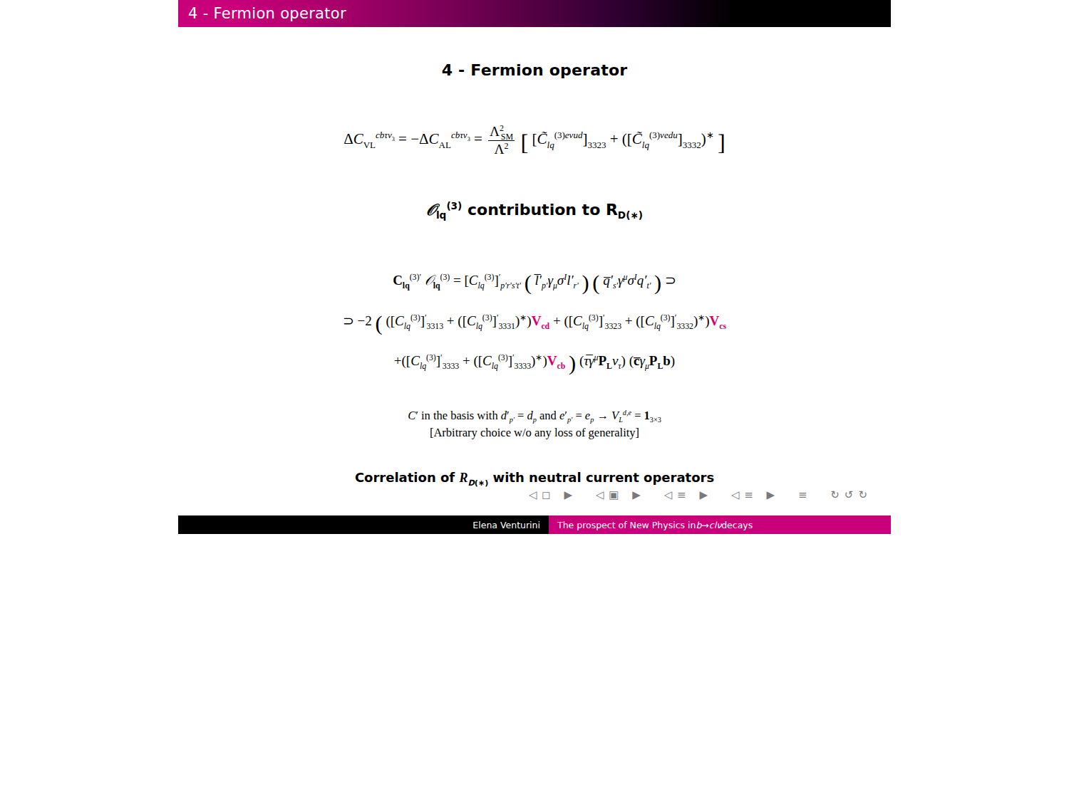4 - Fermion operator
4 - Fermion operator
ΔCVLcbτν3 = −ΔCALcbτν3 = Λ2SM Λ2 [ [C̃lq(3)eνud]3323 + ([C̃lq(3)νedu]3332)∗ ]
𝒪lq(3) contribution to RD(∗)
Clq(3)′ 𝒪lq(3) = [Clq(3)]′p′r′s′t′ ( l̅′p′γμσIl′r′ ) ( q̅′s′γμσIq′t′ ) ⊃
⊃ −2 ( ([Clq(3)]′3313 + ([Clq(3)]′3331)∗)Vcd + ([Clq(3)]′3323 + ([Clq(3)]′3332)∗)Vcs
+([Clq(3)]′3333 + ([Clq(3)]′3333)∗)Vcb ) (τ̅γμPL ντ) (c̅γμPLb)
C′ in the basis with d′p′ = dp and e′p′ = ep → VLd,e = 13×3
[Arbitrary choice w/o any loss of generality]
Correlation of RD(∗) with neutral current operators
◁◻ ▶ ◁▣ ▶ ◁≡ ▶ ◁≡ ▶ ≡ ↻↺↻
Elena Venturini
The prospect of New Physics in b → clν decays